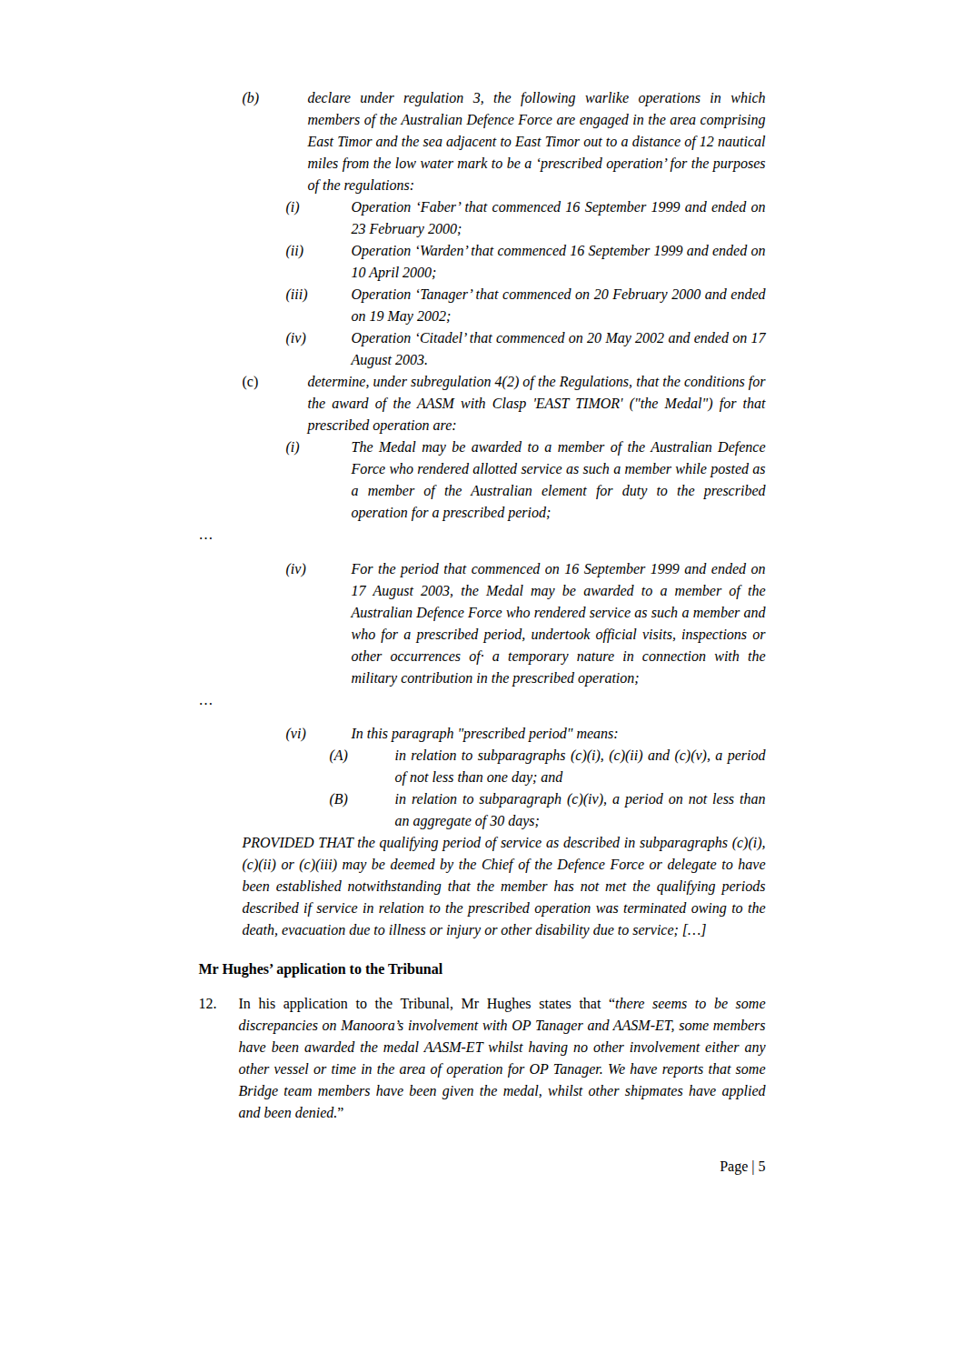(b)
declare under regulation 3, the following warlike operations in which members of the Australian Defence Force are engaged in the area comprising East Timor and the sea adjacent to East Timor out to a distance of 12 nautical miles from the low water mark to be a ‘prescribed operation’ for the purposes of the regulations:
(i)
Operation ‘Faber’ that commenced 16 September 1999 and ended on 23 February 2000;
(ii)
Operation ‘Warden’ that commenced 16 September 1999 and ended on 10 April 2000;
(iii)
Operation ‘Tanager’ that commenced on 20 February 2000 and ended on 19 May 2002;
(iv)
Operation ‘Citadel’ that commenced on 20 May 2002 and ended on 17 August 2003.
(c)
determine, under subregulation 4(2) of the Regulations, that the conditions for the award of the AASM with Clasp 'EAST TIMOR' ("the Medal") for that prescribed operation are:
(i)
The Medal may be awarded to a member of the Australian Defence Force who rendered allotted service as such a member while posted as a member of the Australian element for duty to the prescribed operation for a prescribed period;
…
(iv)
For the period that commenced on 16 September 1999 and ended on 17 August 2003, the Medal may be awarded to a member of the Australian Defence Force who rendered service as such a member and who for a prescribed period, undertook official visits, inspections or other occurrences of· a temporary nature in connection with the military contribution in the prescribed operation;
…
(vi)
In this paragraph "prescribed period" means:
(A)
in relation to subparagraphs (c)(i), (c)(ii) and (c)(v), a period of not less than one day; and
(B)
in relation to subparagraph (c)(iv), a period on not less than an aggregate of 30 days;
PROVIDED THAT the qualifying period of service as described in subparagraphs (c)(i), (c)(ii) or (c)(iii) may be deemed by the Chief of the Defence Force or delegate to have been established notwithstanding that the member has not met the qualifying periods described if service in relation to the prescribed operation was terminated owing to the death, evacuation due to illness or injury or other disability due to service; […]
Mr Hughes’ application to the Tribunal
12.
In his application to the Tribunal, Mr Hughes states that “there seems to be some discrepancies on Manoora’s involvement with OP Tanager and AASM-ET, some members have been awarded the medal AASM-ET whilst having no other involvement either any other vessel or time in the area of operation for OP Tanager. We have reports that some Bridge team members have been given the medal, whilst other shipmates have applied and been denied.”
Page | 5